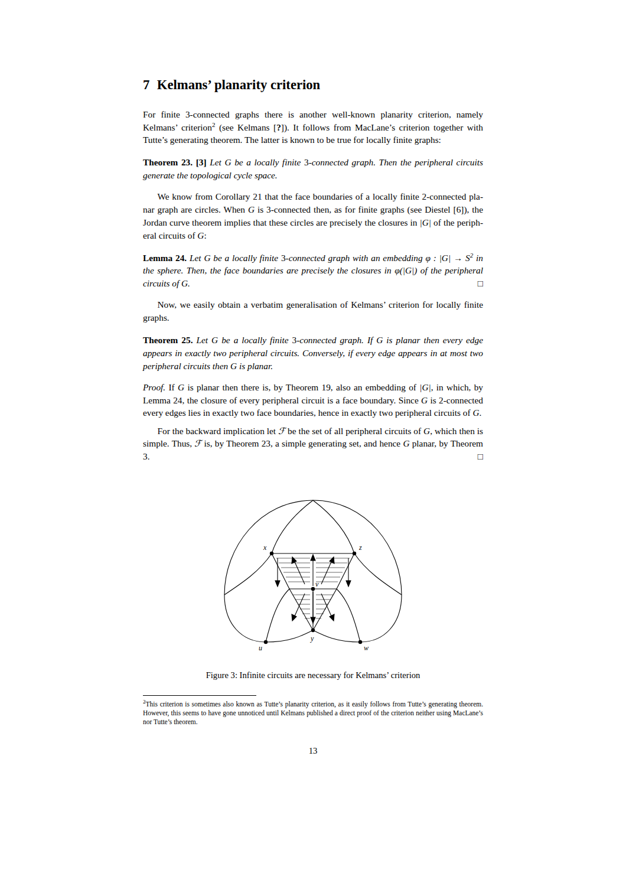7 Kelmans’ planarity criterion
For finite 3-connected graphs there is another well-known planarity criterion, namely Kelmans’ criterion2 (see Kelmans [?]). It follows from MacLane’s criterion together with Tutte’s generating theorem. The latter is known to be true for locally finite graphs:
Theorem 23. [3] Let G be a locally finite 3-connected graph. Then the peripheral circuits generate the topological cycle space.
We know from Corollary 21 that the face boundaries of a locally finite 2-connected planar graph are circles. When G is 3-connected then, as for finite graphs (see Diestel [6]), the Jordan curve theorem implies that these circles are precisely the closures in |G| of the peripheral circuits of G:
Lemma 24. Let G be a locally finite 3-connected graph with an embedding φ : |G| → S2 in the sphere. Then, the face boundaries are precisely the closures in φ(|G|) of the peripheral circuits of G.□
Now, we easily obtain a verbatim generalisation of Kelmans’ criterion for locally finite graphs.
Theorem 25. Let G be a locally finite 3-connected graph. If G is planar then every edge appears in exactly two peripheral circuits. Conversely, if every edge appears in at most two peripheral circuits then G is planar.
Proof. If G is planar then there is, by Theorem 19, also an embedding of |G|, in which, by Lemma 24, the closure of every peripheral circuit is a face boundary. Since G is 2-connected every edges lies in exactly two face boundaries, hence in exactly two peripheral circuits of G.
For the backward implication let ℱ be the set of all peripheral circuits of G, which then is simple. Thus, ℱ is, by Theorem 23, a simple generating set, and hence G planar, by Theorem 3.□
x z v u w y
Figure 3: Infinite circuits are necessary for Kelmans’ criterion
2This criterion is sometimes also known as Tutte’s planarity criterion, as it easily follows from Tutte’s generating theorem. However, this seems to have gone unnoticed until Kelmans published a direct proof of the criterion neither using MacLane’s nor Tutte’s theorem.
13